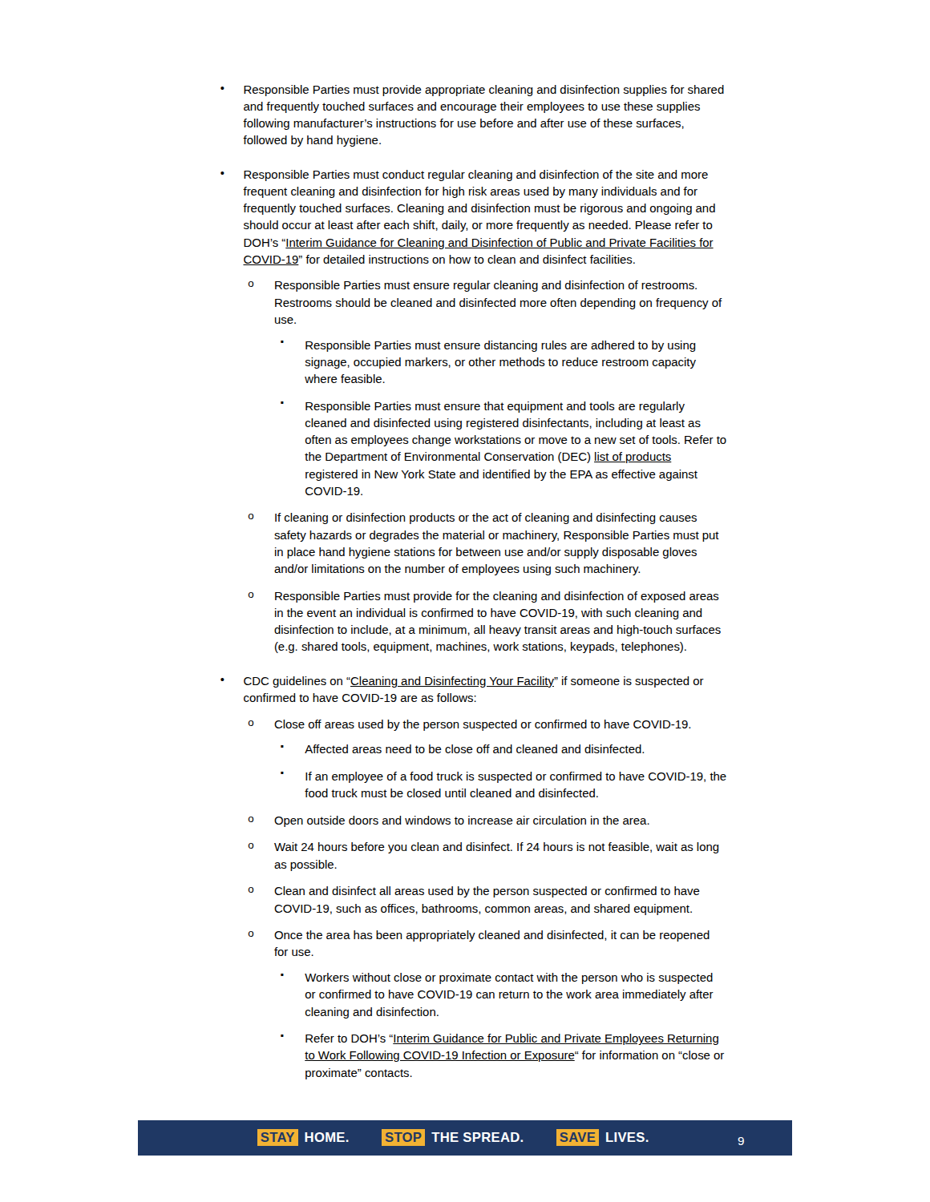Responsible Parties must provide appropriate cleaning and disinfection supplies for shared and frequently touched surfaces and encourage their employees to use these supplies following manufacturer’s instructions for use before and after use of these surfaces, followed by hand hygiene.
Responsible Parties must conduct regular cleaning and disinfection of the site and more frequent cleaning and disinfection for high risk areas used by many individuals and for frequently touched surfaces. Cleaning and disinfection must be rigorous and ongoing and should occur at least after each shift, daily, or more frequently as needed. Please refer to DOH’s “Interim Guidance for Cleaning and Disinfection of Public and Private Facilities for COVID-19” for detailed instructions on how to clean and disinfect facilities.
Responsible Parties must ensure regular cleaning and disinfection of restrooms. Restrooms should be cleaned and disinfected more often depending on frequency of use.
Responsible Parties must ensure distancing rules are adhered to by using signage, occupied markers, or other methods to reduce restroom capacity where feasible.
Responsible Parties must ensure that equipment and tools are regularly cleaned and disinfected using registered disinfectants, including at least as often as employees change workstations or move to a new set of tools. Refer to the Department of Environmental Conservation (DEC) list of products registered in New York State and identified by the EPA as effective against COVID-19.
If cleaning or disinfection products or the act of cleaning and disinfecting causes safety hazards or degrades the material or machinery, Responsible Parties must put in place hand hygiene stations for between use and/or supply disposable gloves and/or limitations on the number of employees using such machinery.
Responsible Parties must provide for the cleaning and disinfection of exposed areas in the event an individual is confirmed to have COVID-19, with such cleaning and disinfection to include, at a minimum, all heavy transit areas and high-touch surfaces (e.g. shared tools, equipment, machines, work stations, keypads, telephones).
CDC guidelines on “Cleaning and Disinfecting Your Facility” if someone is suspected or confirmed to have COVID-19 are as follows:
Close off areas used by the person suspected or confirmed to have COVID-19.
Affected areas need to be close off and cleaned and disinfected.
If an employee of a food truck is suspected or confirmed to have COVID-19, the food truck must be closed until cleaned and disinfected.
Open outside doors and windows to increase air circulation in the area.
Wait 24 hours before you clean and disinfect. If 24 hours is not feasible, wait as long as possible.
Clean and disinfect all areas used by the person suspected or confirmed to have COVID-19, such as offices, bathrooms, common areas, and shared equipment.
Once the area has been appropriately cleaned and disinfected, it can be reopened for use.
Workers without close or proximate contact with the person who is suspected or confirmed to have COVID-19 can return to the work area immediately after cleaning and disinfection.
Refer to DOH’s “Interim Guidance for Public and Private Employees Returning to Work Following COVID-19 Infection or Exposure“ for information on “close or proximate” contacts.
STAY HOME.
STOP THE SPREAD.
SAVE LIVES.
9